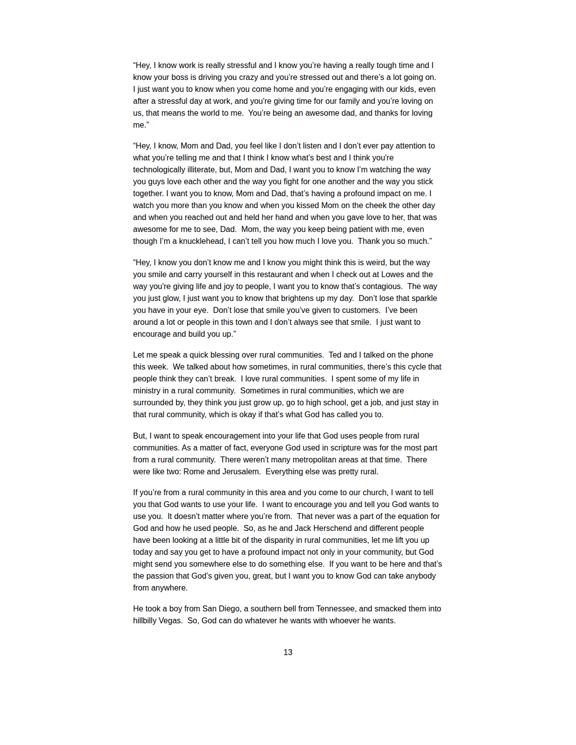“Hey, I know work is really stressful and I know you’re having a really tough time and I know your boss is driving you crazy and you’re stressed out and there’s a lot going on. I just want you to know when you come home and you’re engaging with our kids, even after a stressful day at work, and you're giving time for our family and you’re loving on us, that means the world to me. You’re being an awesome dad, and thanks for loving me.”
“Hey, I know, Mom and Dad, you feel like I don’t listen and I don’t ever pay attention to what you’re telling me and that I think I know what’s best and I think you're technologically illiterate, but, Mom and Dad, I want you to know I’m watching the way you guys love each other and the way you fight for one another and the way you stick together. I want you to know, Mom and Dad, that’s having a profound impact on me. I watch you more than you know and when you kissed Mom on the cheek the other day and when you reached out and held her hand and when you gave love to her, that was awesome for me to see, Dad. Mom, the way you keep being patient with me, even though I’m a knucklehead, I can’t tell you how much I love you. Thank you so much.”
“Hey, I know you don’t know me and I know you might think this is weird, but the way you smile and carry yourself in this restaurant and when I check out at Lowes and the way you're giving life and joy to people, I want you to know that’s contagious. The way you just glow, I just want you to know that brightens up my day. Don’t lose that sparkle you have in your eye. Don’t lose that smile you’ve given to customers. I’ve been around a lot or people in this town and I don’t always see that smile. I just want to encourage and build you up.”
Let me speak a quick blessing over rural communities. Ted and I talked on the phone this week. We talked about how sometimes, in rural communities, there’s this cycle that people think they can’t break. I love rural communities. I spent some of my life in ministry in a rural community. Sometimes in rural communities, which we are surrounded by, they think you just grow up, go to high school, get a job, and just stay in that rural community, which is okay if that’s what God has called you to.
But, I want to speak encouragement into your life that God uses people from rural communities. As a matter of fact, everyone God used in scripture was for the most part from a rural community. There weren’t many metropolitan areas at that time. There were like two: Rome and Jerusalem. Everything else was pretty rural.
If you’re from a rural community in this area and you come to our church, I want to tell you that God wants to use your life. I want to encourage you and tell you God wants to use you. It doesn’t matter where you’re from. That never was a part of the equation for God and how he used people. So, as he and Jack Herschend and different people have been looking at a little bit of the disparity in rural communities, let me lift you up today and say you get to have a profound impact not only in your community, but God might send you somewhere else to do something else. If you want to be here and that’s the passion that God’s given you, great, but I want you to know God can take anybody from anywhere.
He took a boy from San Diego, a southern bell from Tennessee, and smacked them into hillbilly Vegas. So, God can do whatever he wants with whoever he wants.
13